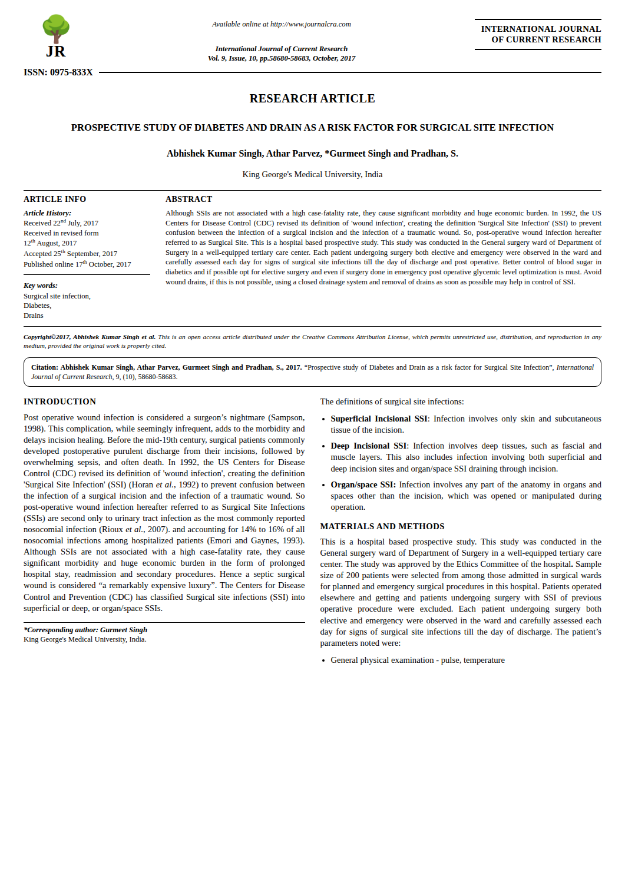🌳 JR
Available online at http://www.journalcra.com
International Journal of Current Research
Vol. 9, Issue, 10, pp.58680-58683, October, 2017
INTERNATIONAL JOURNAL
OF CURRENT RESEARCH
ISSN: 0975-833X
RESEARCH ARTICLE
Prospective study of diabetes and drain as a risk factor for surgical site infection
Abhishek Kumar Singh, Athar Parvez, *Gurmeet Singh and Pradhan, S.
King George's Medical University, India
ARTICLE INFO
Article History:
Received 22nd July, 2017
Received in revised form
12th August, 2017
Accepted 25th September, 2017
Published online 17th October, 2017
Key words:
Surgical site infection,
Diabetes,
Drains
ABSTRACT
Although SSIs are not associated with a high case-fatality rate, they cause significant morbidity and huge economic burden. In 1992, the US Centers for Disease Control (CDC) revised its definition of 'wound infection', creating the definition 'Surgical Site Infection' (SSI) to prevent confusion between the infection of a surgical incision and the infection of a traumatic wound. So, post-operative wound infection hereafter referred to as Surgical Site. This is a hospital based prospective study. This study was conducted in the General surgery ward of Department of Surgery in a well-equipped tertiary care center. Each patient undergoing surgery both elective and emergency were observed in the ward and carefully assessed each day for signs of surgical site infections till the day of discharge and post operative. Better control of blood sugar in diabetics and if possible opt for elective surgery and even if surgery done in emergency post operative glycemic level optimization is must. Avoid wound drains, if this is not possible, using a closed drainage system and removal of drains as soon as possible may help in control of SSI.
Copyright©2017, Abhishek Kumar Singh et al. This is an open access article distributed under the Creative Commons Attribution License, which permits unrestricted use, distribution, and reproduction in any medium, provided the original work is properly cited.
Citation: Abhishek Kumar Singh, Athar Parvez, Gurmeet Singh and Pradhan, S., 2017. “Prospective study of Diabetes and Drain as a risk factor for Surgical Site Infection”, International Journal of Current Research, 9, (10), 58680-58683.
INTRODUCTION
Post operative wound infection is considered a surgeon’s nightmare (Sampson, 1998). This complication, while seemingly infrequent, adds to the morbidity and delays incision healing. Before the mid-19th century, surgical patients commonly developed postoperative purulent discharge from their incisions, followed by overwhelming sepsis, and often death. In 1992, the US Centers for Disease Control (CDC) revised its definition of 'wound infection', creating the definition 'Surgical Site Infection' (SSI) (Horan et al., 1992) to prevent confusion between the infection of a surgical incision and the infection of a traumatic wound. So post-operative wound infection hereafter referred to as Surgical Site Infections (SSIs) are second only to urinary tract infection as the most commonly reported nosocomial infection (Rioux et al., 2007). and accounting for 14% to 16% of all nosocomial infections among hospitalized patients (Emori and Gaynes, 1993). Although SSIs are not associated with a high case-fatality rate, they cause significant morbidity and huge economic burden in the form of prolonged hospital stay, readmission and secondary procedures. Hence a septic surgical wound is considered “a remarkably expensive luxury”. The Centers for Disease Control and Prevention (CDC) has classified Surgical site infections (SSI) into superficial or deep, or organ/space SSIs.
*Corresponding author: Gurmeet Singh
King George's Medical University, India.
The definitions of surgical site infections:
Superficial Incisional SSI: Infection involves only skin and subcutaneous tissue of the incision.
Deep Incisional SSI: Infection involves deep tissues, such as fascial and muscle layers. This also includes infection involving both superficial and deep incision sites and organ/space SSI draining through incision.
Organ/space SSI: Infection involves any part of the anatomy in organs and spaces other than the incision, which was opened or manipulated during operation.
MATERIALS AND METHODS
This is a hospital based prospective study. This study was conducted in the General surgery ward of Department of Surgery in a well-equipped tertiary care center. The study was approved by the Ethics Committee of the hospital. Sample size of 200 patients were selected from among those admitted in surgical wards for planned and emergency surgical procedures in this hospital. Patients operated elsewhere and getting and patients undergoing surgery with SSI of previous operative procedure were excluded. Each patient undergoing surgery both elective and emergency were observed in the ward and carefully assessed each day for signs of surgical site infections till the day of discharge. The patient’s parameters noted were:
General physical examination - pulse, temperature